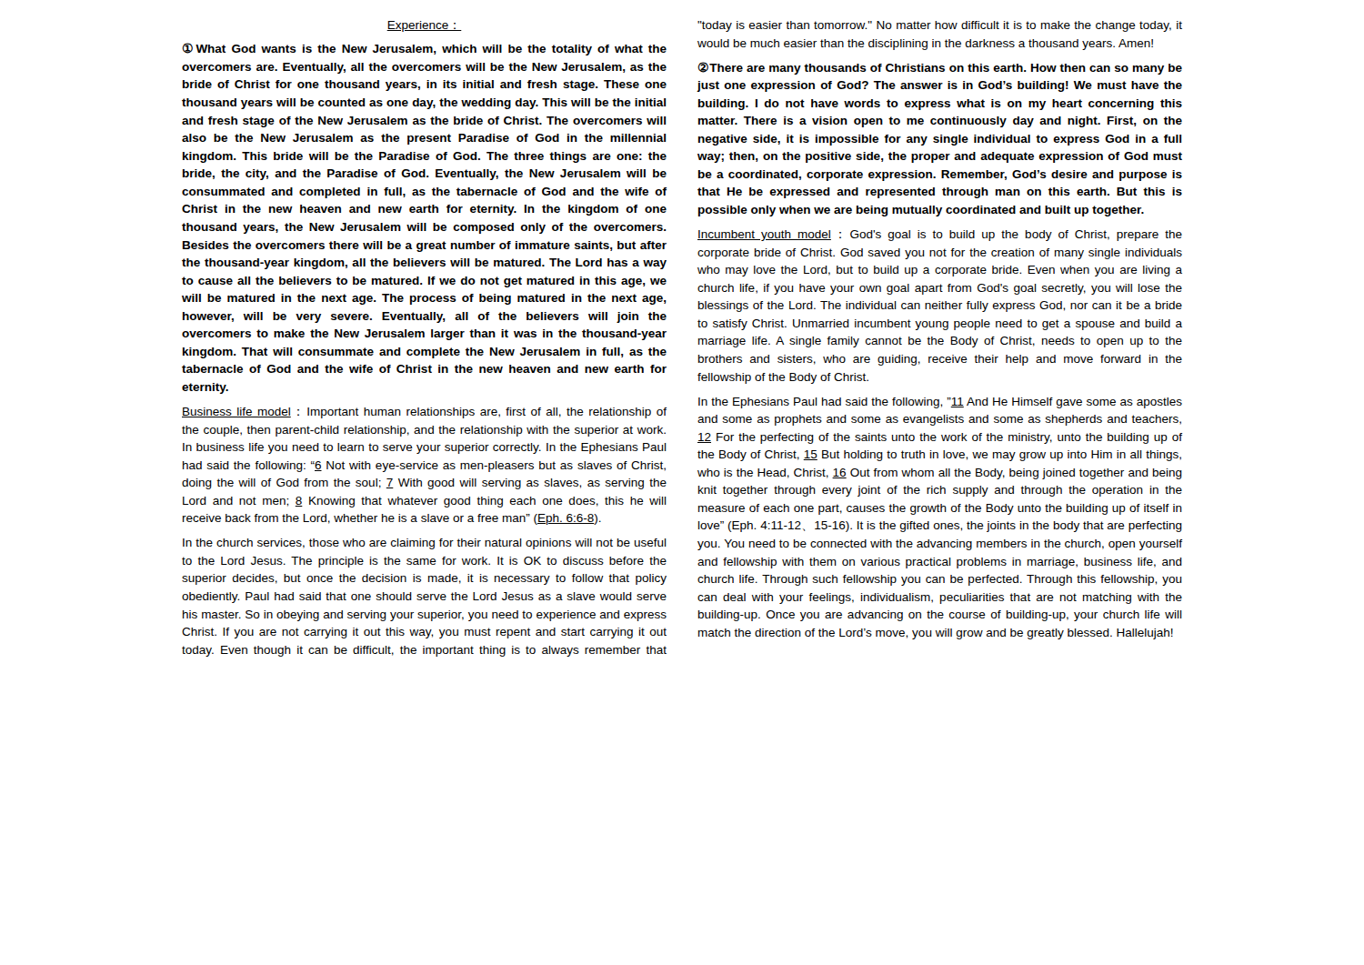Experience：
① What God wants is the New Jerusalem, which will be the totality of what the overcomers are. Eventually, all the overcomers will be the New Jerusalem, as the bride of Christ for one thousand years, in its initial and fresh stage. These one thousand years will be counted as one day, the wedding day. This will be the initial and fresh stage of the New Jerusalem as the bride of Christ. The overcomers will also be the New Jerusalem as the present Paradise of God in the millennial kingdom. This bride will be the Paradise of God. The three things are one: the bride, the city, and the Paradise of God. Eventually, the New Jerusalem will be consummated and completed in full, as the tabernacle of God and the wife of Christ in the new heaven and new earth for eternity. In the kingdom of one thousand years, the New Jerusalem will be composed only of the overcomers. Besides the overcomers there will be a great number of immature saints, but after the thousand-year kingdom, all the believers will be matured. The Lord has a way to cause all the believers to be matured. If we do not get matured in this age, we will be matured in the next age. The process of being matured in the next age, however, will be very severe. Eventually, all of the believers will join the overcomers to make the New Jerusalem larger than it was in the thousand-year kingdom. That will consummate and complete the New Jerusalem in full, as the tabernacle of God and the wife of Christ in the new heaven and new earth for eternity.
Business life model：Important human relationships are, first of all, the relationship of the couple, then parent-child relationship, and the relationship with the superior at work. In business life you need to learn to serve your superior correctly. In the Ephesians Paul had said the following: “6 Not with eye-service as men-pleasers but as slaves of Christ, doing the will of God from the soul; 7 With good will serving as slaves, as serving the Lord and not men; 8 Knowing that whatever good thing each one does, this he will receive back from the Lord, whether he is a slave or a free man” (Eph. 6:6-8).
In the church services, those who are claiming for their natural opinions will not be useful to the Lord Jesus. The principle is the same for work. It is OK to discuss before the superior decides, but once the decision is made, it is necessary to follow that policy obediently. Paul had said that one should serve the Lord Jesus as a slave would serve his master. So in obeying and serving your superior, you need to experience and express Christ. If you are not carrying it out this way, you must repent and start carrying it out today. Even though it can be difficult, the important thing is to always remember that "today is easier than tomorrow." No matter how difficult it is to make the change today, it would be much easier than the disciplining in the darkness a thousand years. Amen!
② There are many thousands of Christians on this earth. How then can so many be just one expression of God? The answer is in God’s building! We must have the building. I do not have words to express what is on my heart concerning this matter. There is a vision open to me continuously day and night. First, on the negative side, it is impossible for any single individual to express God in a full way; then, on the positive side, the proper and adequate expression of God must be a coordinated, corporate expression. Remember, God’s desire and purpose is that He be expressed and represented through man on this earth. But this is possible only when we are being mutually coordinated and built up together.
Incumbent youth model：God's goal is to build up the body of Christ, prepare the corporate bride of Christ. God saved you not for the creation of many single individuals who may love the Lord, but to build up a corporate bride. Even when you are living a church life, if you have your own goal apart from God's goal secretly, you will lose the blessings of the Lord. The individual can neither fully express God, nor can it be a bride to satisfy Christ. Unmarried incumbent young people need to get a spouse and build a marriage life. A single family cannot be the Body of Christ, needs to open up to the brothers and sisters, who are guiding, receive their help and move forward in the fellowship of the Body of Christ.
In the Ephesians Paul had said the following, ”11 And He Himself gave some as apostles and some as prophets and some as evangelists and some as shepherds and teachers, 12 For the perfecting of the saints unto the work of the ministry, unto the building up of the Body of Christ, 15 But holding to truth in love, we may grow up into Him in all things, who is the Head, Christ, 16 Out from whom all the Body, being joined together and being knit together through every joint of the rich supply and through the operation in the measure of each one part, causes the growth of the Body unto the building up of itself in love” (Eph. 4:11-12、15-16). It is the gifted ones, the joints in the body that are perfecting you. You need to be connected with the advancing members in the church, open yourself and fellowship with them on various practical problems in marriage, business life, and church life. Through such fellowship you can be perfected. Through this fellowship, you can deal with your feelings, individualism, peculiarities that are not matching with the building-up. Once you are advancing on the course of building-up, your church life will match the direction of the Lord’s move, you will grow and be greatly blessed. Hallelujah!